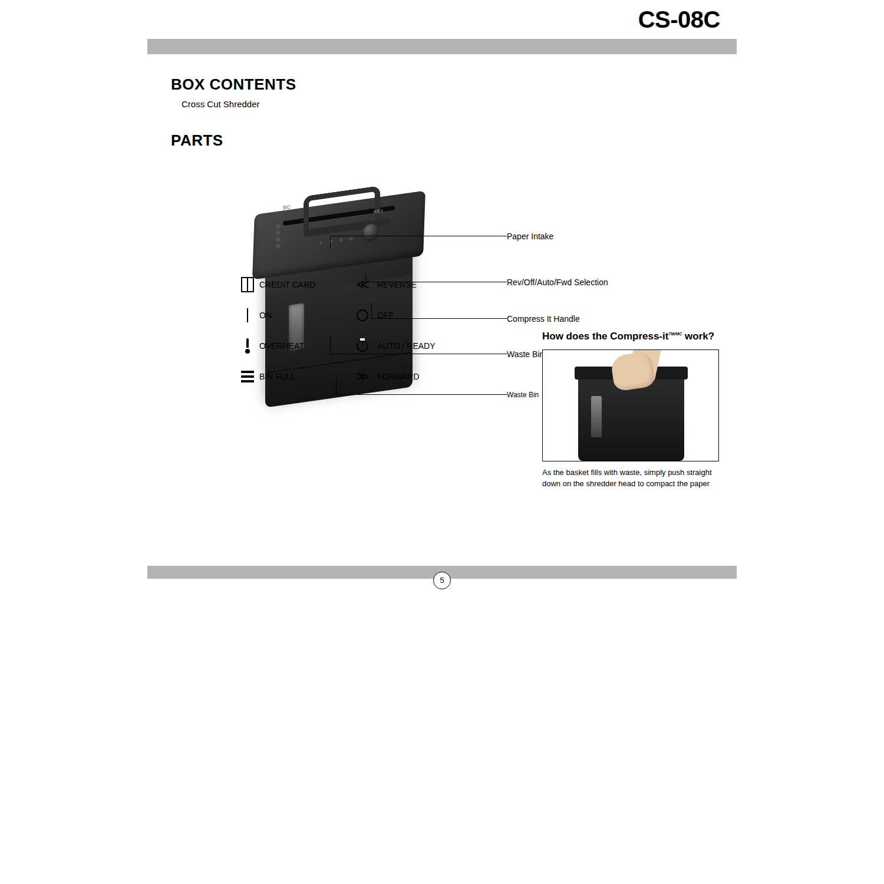CS-08C
BOX CONTENTS
Cross Cut Shredder
PARTS
RC
REV
Paper Intake
Rev/Off/Auto/Fwd Selection
Compress It Handle
Waste Bin Window
Waste Bin
CREDIT CARD
≪
REVERSE
ON
OFF
OVERHEAT
AUTO / READY
BIN FULL
≫
FORWARD
How does the Compress-itTM/MC work?
As the basket fills with waste, simply push straight down on the shredder head to compact the paper
5